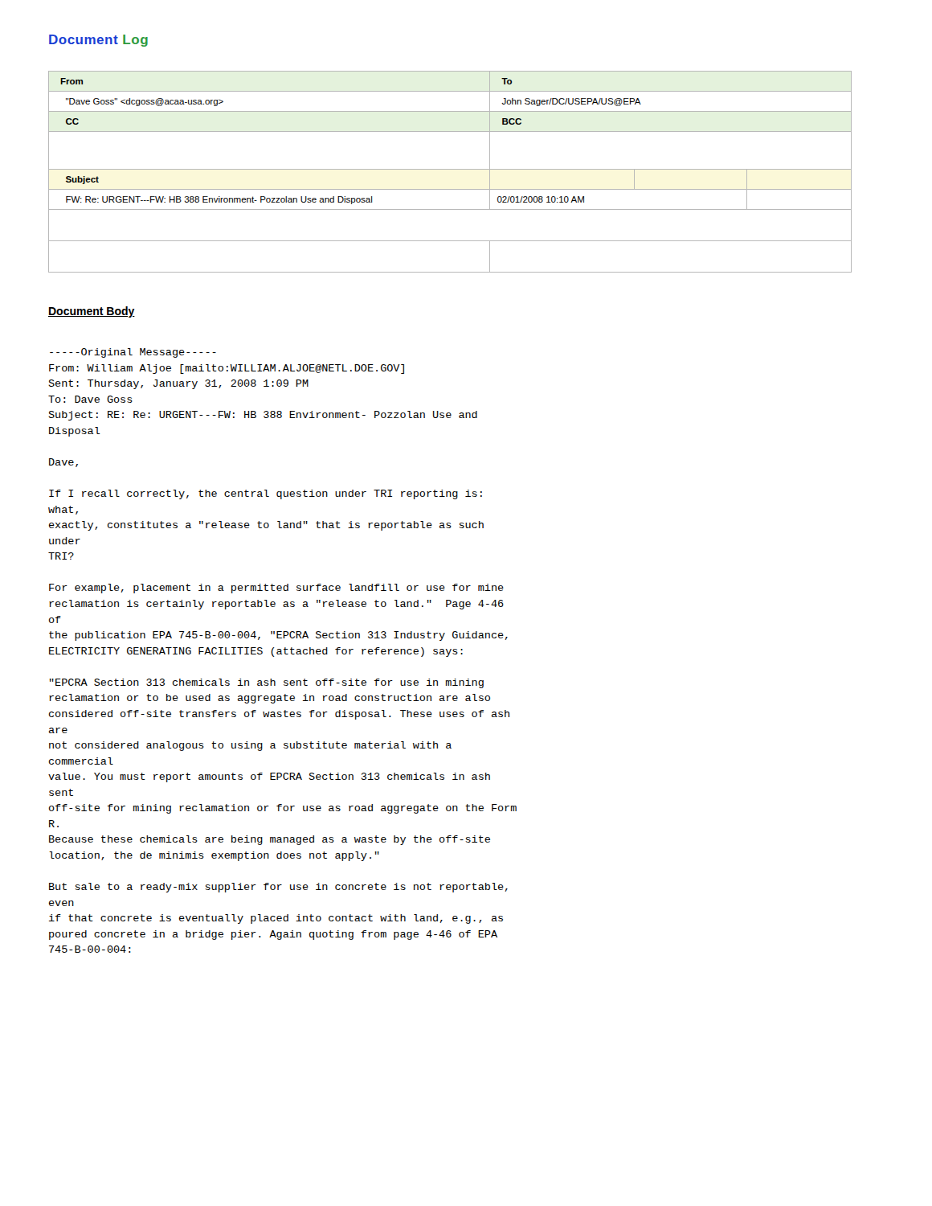Document Log
| From | To |
| "Dave Goss" <dcgoss@acaa-usa.org> | John Sager/DC/USEPA/US@EPA |
| CC | BCC |
| Subject | | | |
| FW: Re: URGENT---FW: HB 388 Environment- Pozzolan Use and Disposal | 02/01/2008 10:10 AM | |
Document Body
-----Original Message-----
From: William Aljoe [mailto:WILLIAM.ALJOE@NETL.DOE.GOV]
Sent: Thursday, January 31, 2008 1:09 PM
To: Dave Goss
Subject: RE: Re: URGENT---FW: HB 388 Environment- Pozzolan Use and
Disposal

Dave,

If I recall correctly, the central question under TRI reporting is:
what,
exactly, constitutes a "release to land" that is reportable as such
under
TRI?

For example, placement in a permitted surface landfill or use for mine
reclamation is certainly reportable as a "release to land."  Page 4-46
of
the publication EPA 745-B-00-004, "EPCRA Section 313 Industry Guidance,
ELECTRICITY GENERATING FACILITIES (attached for reference) says:

"EPCRA Section 313 chemicals in ash sent off-site for use in mining
reclamation or to be used as aggregate in road construction are also
considered off-site transfers of wastes for disposal. These uses of ash
are
not considered analogous to using a substitute material with a
commercial
value. You must report amounts of EPCRA Section 313 chemicals in ash
sent
off-site for mining reclamation or for use as road aggregate on the Form
R.
Because these chemicals are being managed as a waste by the off-site
location, the de minimis exemption does not apply."

But sale to a ready-mix supplier for use in concrete is not reportable,
even
if that concrete is eventually placed into contact with land, e.g., as
poured concrete in a bridge pier. Again quoting from page 4-46 of EPA
745-B-00-004: